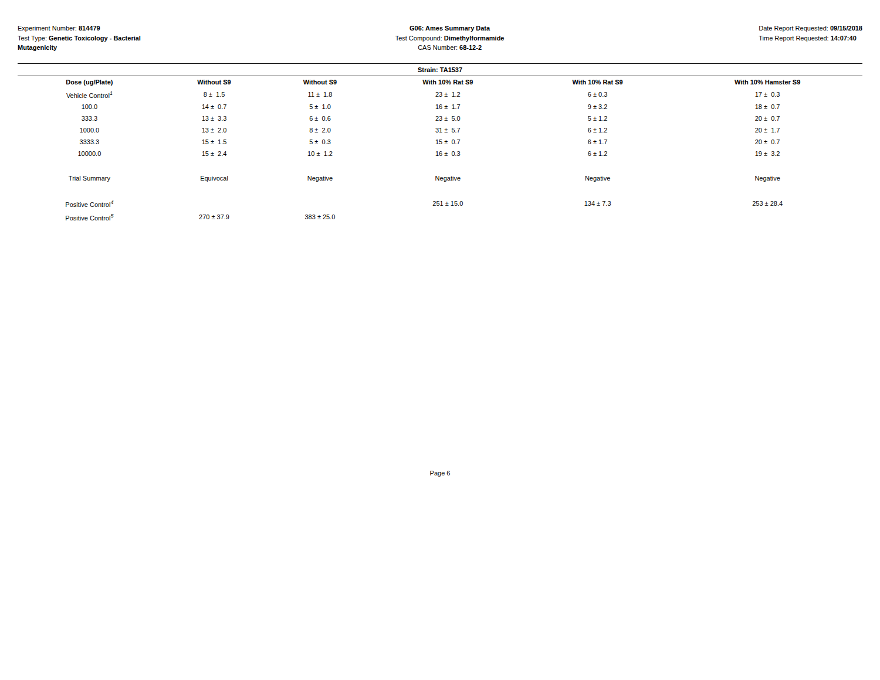Experiment Number: 814479
Test Type: Genetic Toxicology - Bacterial
Mutagenicity
G06: Ames Summary Data
Test Compound: Dimethylformamide
CAS Number: 68-12-2
Date Report Requested: 09/15/2018
Time Report Requested: 14:07:40
| Strain: TA1537 |
| --- |
| Dose (ug/Plate) | Without S9 | Without S9 | With 10% Rat S9 | With 10% Rat S9 | With 10% Hamster S9 |
| Vehicle Control 1 | 8 ± 1.5 | 11 ± 1.8 | 23 ± 1.2 | 6 ± 0.3 | 17 ± 0.3 |
| 100.0 | 14 ± 0.7 | 5 ± 1.0 | 16 ± 1.7 | 9 ± 3.2 | 18 ± 0.7 |
| 333.3 | 13 ± 3.3 | 6 ± 0.6 | 23 ± 5.0 | 5 ± 1.2 | 20 ± 0.7 |
| 1000.0 | 13 ± 2.0 | 8 ± 2.0 | 31 ± 5.7 | 6 ± 1.2 | 20 ± 1.7 |
| 3333.3 | 15 ± 1.5 | 5 ± 0.3 | 15 ± 0.7 | 6 ± 1.7 | 20 ± 0.7 |
| 10000.0 | 15 ± 2.4 | 10 ± 1.2 | 16 ± 0.3 | 6 ± 1.2 | 19 ± 3.2 |
| Trial Summary | Equivocal | Negative | Negative | Negative | Negative |
| Positive Control 4 | | | 251 ± 15.0 | 134 ± 7.3 | 253 ± 28.4 |
| Positive Control 5 | 270 ± 37.9 | 383 ± 25.0 | | | |
Page 6